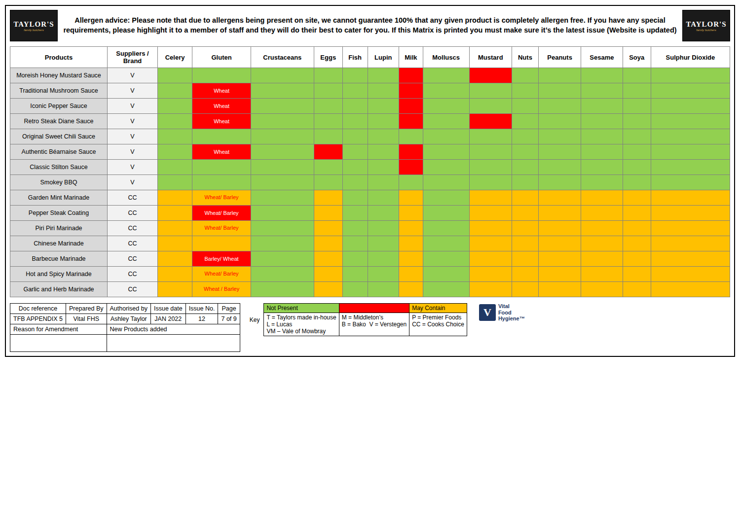TAYLOR'S
family butchers
Allergen advice: Please note that due to allergens being present on site, we cannot guarantee 100% that any given product is completely allergen free. If you have any special requirements, please highlight it to a member of staff and they will do their best to cater for you. If this Matrix is printed you must make sure it’s the latest issue (Website is updated)
TAYLOR'S
family butchers
| Products | Suppliers / Brand | Celery | Gluten | Crustaceans | Eggs | Fish | Lupin | Milk | Molluscs | Mustard | Nuts | Peanuts | Sesame | Soya | Sulphur Dioxide |
| --- | --- | --- | --- | --- | --- | --- | --- | --- | --- | --- | --- | --- | --- | --- | --- |
| Moreish Honey Mustard Sauce | V | | | | | | | | | | | | | | |
| Traditional Mushroom Sauce | V | | Wheat | | | | | | | | | | | | |
| Iconic Pepper Sauce | V | | Wheat | | | | | | | | | | | | |
| Retro Steak Diane Sauce | V | | Wheat | | | | | | | | | | | | |
| Original Sweet Chili Sauce | V | | | | | | | | | | | | | | |
| Authentic Béarnaise Sauce | V | | Wheat | | | | | | | | | | | | |
| Classic Stilton Sauce | V | | | | | | | | | | | | | | |
| Smokey BBQ | V | | | | | | | | | | | | | | |
| Garden Mint Marinade | CC | | Wheat/ Barley | | | | | | | | | | | | |
| Pepper Steak Coating | CC | | Wheat/ Barley | | | | | | | | | | | | |
| Piri Piri Marinade | CC | | Wheat/ Barley | | | | | | | | | | | | |
| Chinese Marinade | CC | | | | | | | | | | | | | | |
| Barbecue Marinade | CC | | Barley/ Wheat | | | | | | | | | | | | |
| Hot and Spicy Marinade | CC | | Wheat/ Barley | | | | | | | | | | | | |
| Garlic and Herb Marinade | CC | | Wheat / Barley | | | | | | | | | | | | |
| Doc reference | Prepared By | Authorised by | Issue date | Issue No. | Page |
| TFB APPENDIX 5 | Vital FHS | Ashley Taylor | JAN 2022 | 12 | 7 of 9 |
| Reason for Amendment | New Products added |
| Key | Not Present | Present | May Contain |
| T = Taylors made in-house L = Lucas VM – Vale of Mowbray | M = Middleton’s B = Bako V = Verstegen | P = Premier Foods CC = Cooks Choice |
V
Vital
Food
Hygiene™